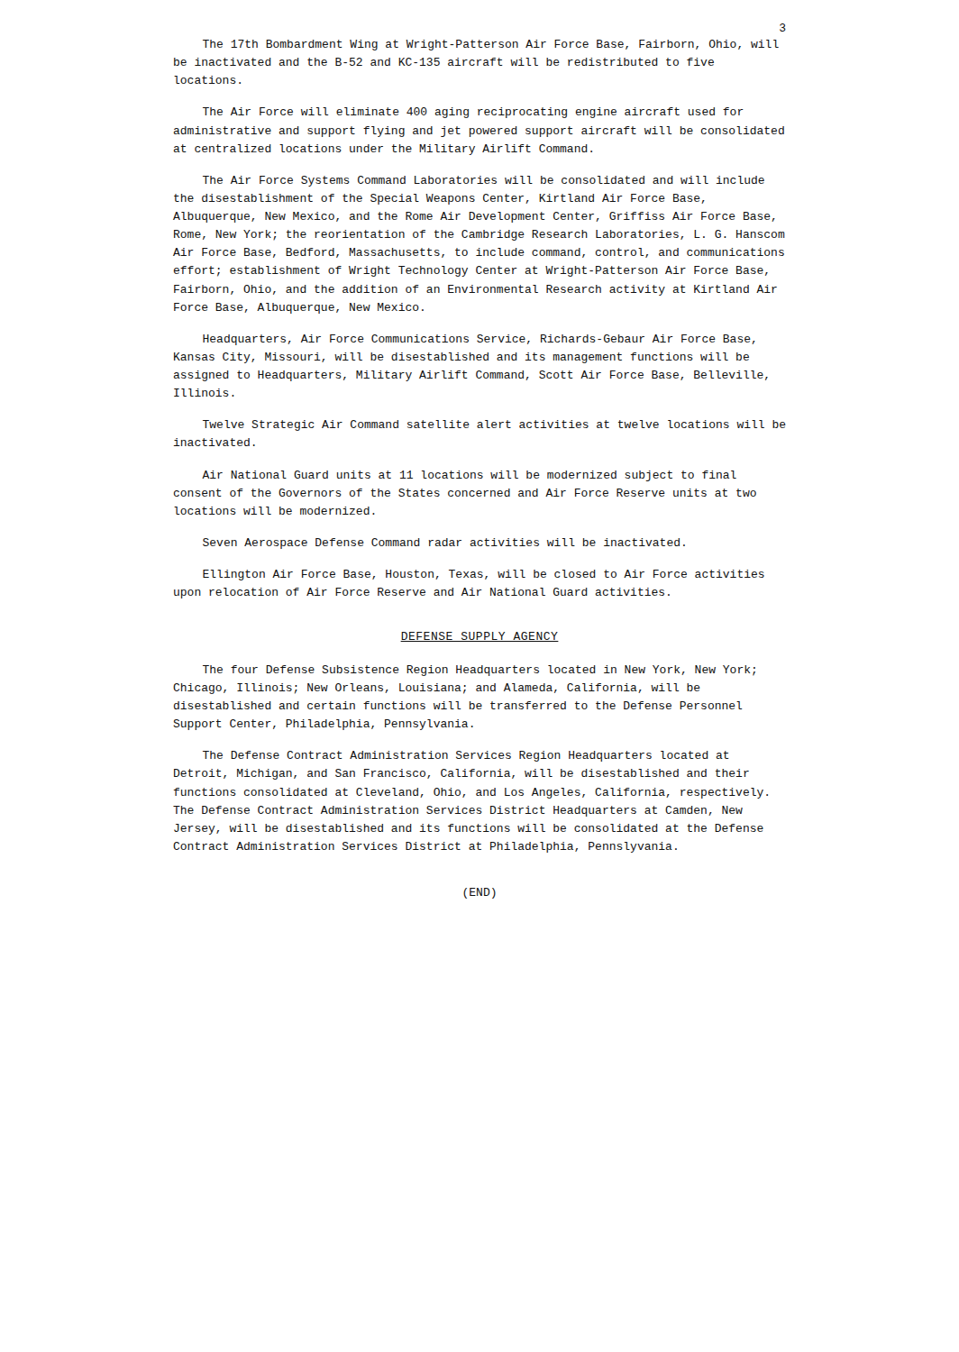3
The 17th Bombardment Wing at Wright-Patterson Air Force Base, Fairborn, Ohio, will be inactivated and the B-52 and KC-135 aircraft will be redistributed to five locations.
The Air Force will eliminate 400 aging reciprocating engine aircraft used for administrative and support flying and jet powered support aircraft will be consolidated at centralized locations under the Military Airlift Command.
The Air Force Systems Command Laboratories will be consolidated and will include the disestablishment of the Special Weapons Center, Kirtland Air Force Base, Albuquerque, New Mexico, and the Rome Air Development Center, Griffiss Air Force Base, Rome, New York; the reorientation of the Cambridge Research Laboratories, L. G. Hanscom Air Force Base, Bedford, Massachusetts, to include command, control, and communications effort; establishment of Wright Technology Center at Wright-Patterson Air Force Base, Fairborn, Ohio, and the addition of an Environmental Research activity at Kirtland Air Force Base, Albuquerque, New Mexico.
Headquarters, Air Force Communications Service, Richards-Gebaur Air Force Base, Kansas City, Missouri, will be disestablished and its management functions will be assigned to Headquarters, Military Airlift Command, Scott Air Force Base, Belleville, Illinois.
Twelve Strategic Air Command satellite alert activities at twelve locations will be inactivated.
Air National Guard units at 11 locations will be modernized subject to final consent of the Governors of the States concerned and Air Force Reserve units at two locations will be modernized.
Seven Aerospace Defense Command radar activities will be inactivated.
Ellington Air Force Base, Houston, Texas, will be closed to Air Force activities upon relocation of Air Force Reserve and Air National Guard activities.
DEFENSE SUPPLY AGENCY
The four Defense Subsistence Region Headquarters located in New York, New York; Chicago, Illinois; New Orleans, Louisiana; and Alameda, California, will be disestablished and certain functions will be transferred to the Defense Personnel Support Center, Philadelphia, Pennsylvania.
The Defense Contract Administration Services Region Headquarters located at Detroit, Michigan, and San Francisco, California, will be disestablished and their functions consolidated at Cleveland, Ohio, and Los Angeles, California, respectively. The Defense Contract Administration Services District Headquarters at Camden, New Jersey, will be disestablished and its functions will be consolidated at the Defense Contract Administration Services District at Philadelphia, Pennslyvania.
(END)